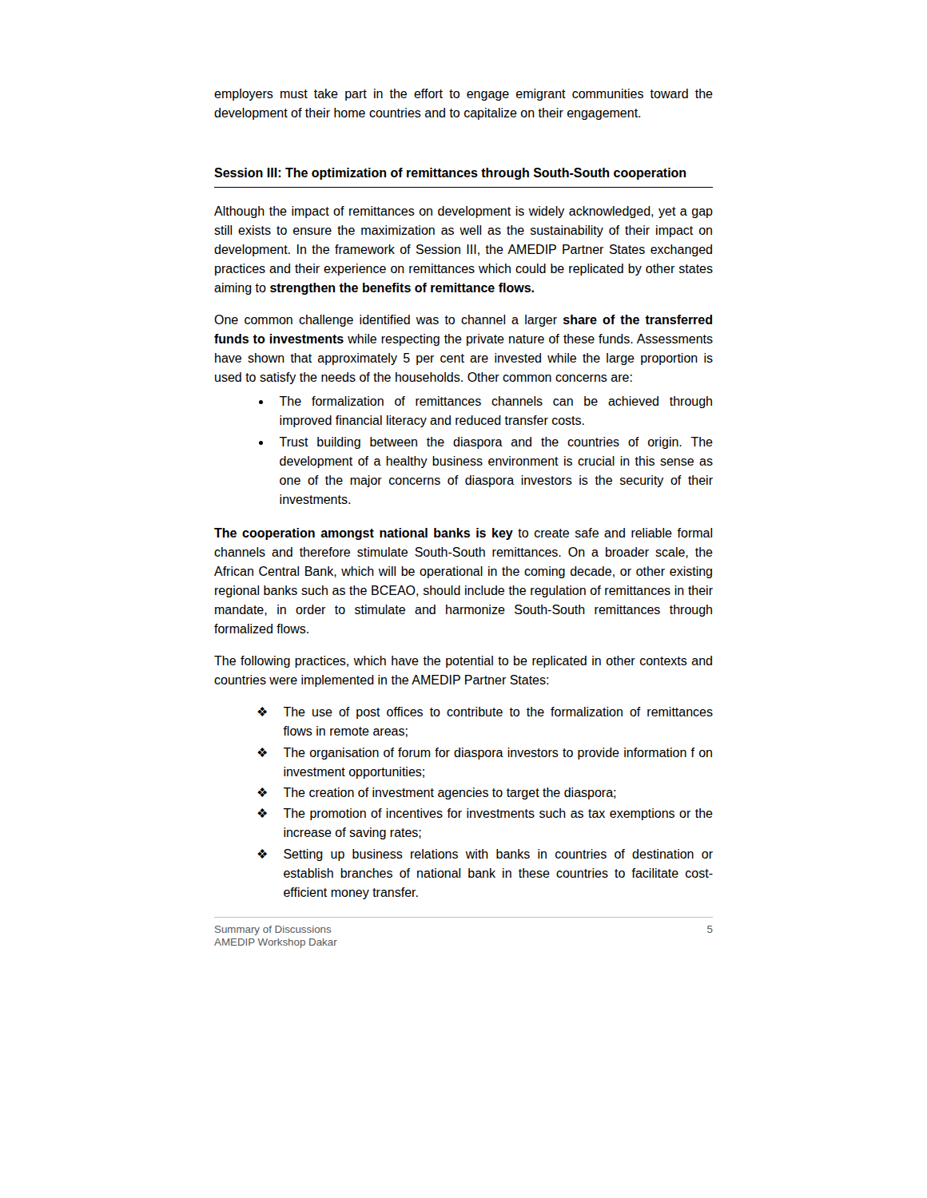employers must take part in the effort to engage emigrant communities toward the development of their home countries and to capitalize on their engagement.
Session III: The optimization of remittances through South-South cooperation
Although the impact of remittances on development is widely acknowledged, yet a gap still exists to ensure the maximization as well as the sustainability of their impact on development. In the framework of Session III, the AMEDIP Partner States exchanged practices and their experience on remittances which could be replicated by other states aiming to strengthen the benefits of remittance flows.
One common challenge identified was to channel a larger share of the transferred funds to investments while respecting the private nature of these funds. Assessments have shown that approximately 5 per cent are invested while the large proportion is used to satisfy the needs of the households. Other common concerns are:
The formalization of remittances channels can be achieved through improved financial literacy and reduced transfer costs.
Trust building between the diaspora and the countries of origin. The development of a healthy business environment is crucial in this sense as one of the major concerns of diaspora investors is the security of their investments.
The cooperation amongst national banks is key to create safe and reliable formal channels and therefore stimulate South-South remittances. On a broader scale, the African Central Bank, which will be operational in the coming decade, or other existing regional banks such as the BCEAO, should include the regulation of remittances in their mandate, in order to stimulate and harmonize South-South remittances through formalized flows.
The following practices, which have the potential to be replicated in other contexts and countries were implemented in the AMEDIP Partner States:
The use of post offices to contribute to the formalization of remittances flows in remote areas;
The organisation of forum for diaspora investors to provide information f on investment opportunities;
The creation of investment agencies to target the diaspora;
The promotion of incentives for investments such as tax exemptions or the increase of saving rates;
Setting up business relations with banks in countries of destination or establish branches of national bank in these countries to facilitate cost-efficient money transfer.
Summary of Discussions
AMEDIP Workshop Dakar
5